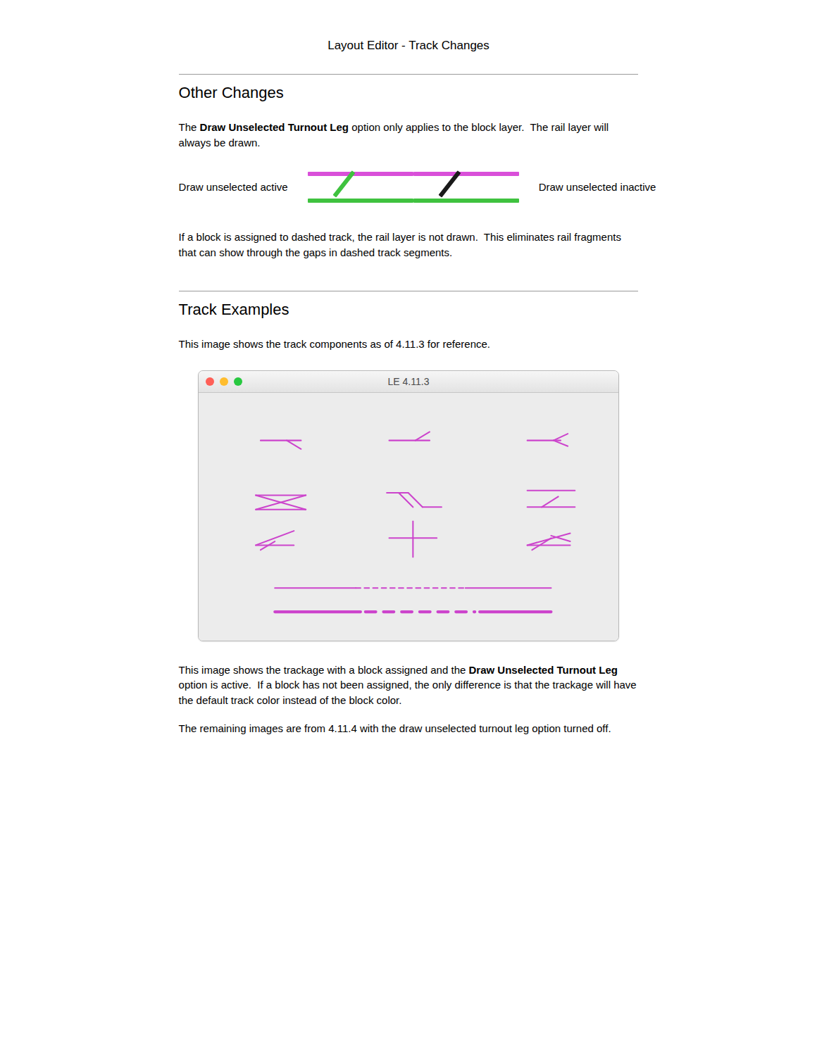Layout Editor - Track Changes
Other Changes
The Draw Unselected Turnout Leg option only applies to the block layer. The rail layer will always be drawn.
Draw unselected active
Draw unselected inactive
If a block is assigned to dashed track, the rail layer is not drawn. This eliminates rail fragments that can show through the gaps in dashed track segments.
Track Examples
This image shows the track components as of 4.11.3 for reference.
LE 4.11.3
This image shows the trackage with a block assigned and the Draw Unselected Turnout Leg option is active. If a block has not been assigned, the only difference is that the trackage will have the default track color instead of the block color.
The remaining images are from 4.11.4 with the draw unselected turnout leg option turned off.